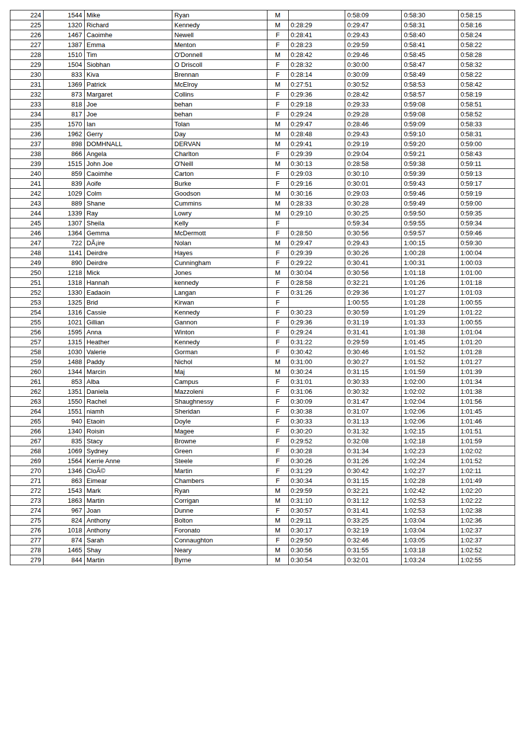| 224 | 1544 | Mike | Ryan | M | | 0:58:09 | 0:58:30 | 0:58:15 |
| 225 | 1320 | Richard | Kennedy | M | 0:28:29 | 0:29:47 | 0:58:31 | 0:58:16 |
| 226 | 1467 | Caoimhe | Newell | F | 0:28:41 | 0:29:43 | 0:58:40 | 0:58:24 |
| 227 | 1387 | Emma | Menton | F | 0:28:23 | 0:29:59 | 0:58:41 | 0:58:22 |
| 228 | 1510 | Tim | O'Donnell | M | 0:28:42 | 0:29:46 | 0:58:45 | 0:58:28 |
| 229 | 1504 | Siobhan | O Driscoll | F | 0:28:32 | 0:30:00 | 0:58:47 | 0:58:32 |
| 230 | 833 | Kiva | Brennan | F | 0:28:14 | 0:30:09 | 0:58:49 | 0:58:22 |
| 231 | 1369 | Patrick | McElroy | M | 0:27:51 | 0:30:52 | 0:58:53 | 0:58:42 |
| 232 | 873 | Margaret | Collins | F | 0:29:36 | 0:28:42 | 0:58:57 | 0:58:19 |
| 233 | 818 | Joe | behan | F | 0:29:18 | 0:29:33 | 0:59:08 | 0:58:51 |
| 234 | 817 | Joe | behan | F | 0:29:24 | 0:29:28 | 0:59:08 | 0:58:52 |
| 235 | 1570 | Ian | Tolan | M | 0:29:47 | 0:28:46 | 0:59:09 | 0:58:33 |
| 236 | 1962 | Gerry | Day | M | 0:28:48 | 0:29:43 | 0:59:10 | 0:58:31 |
| 237 | 898 | DOMHNALL | DERVAN | M | 0:29:41 | 0:29:19 | 0:59:20 | 0:59:00 |
| 238 | 866 | Angela | Charlton | F | 0:29:39 | 0:29:04 | 0:59:21 | 0:58:43 |
| 239 | 1515 | John Joe | O'Neill | M | 0:30:13 | 0:28:58 | 0:59:38 | 0:59:11 |
| 240 | 859 | Caoimhe | Carton | F | 0:29:03 | 0:30:10 | 0:59:39 | 0:59:13 |
| 241 | 839 | Aoife | Burke | F | 0:29:16 | 0:30:01 | 0:59:43 | 0:59:17 |
| 242 | 1029 | Colm | Goodson | M | 0:30:16 | 0:29:03 | 0:59:46 | 0:59:19 |
| 243 | 889 | Shane | Cummins | M | 0:28:33 | 0:30:28 | 0:59:49 | 0:59:00 |
| 244 | 1339 | Ray | Lowry | M | 0:29:10 | 0:30:25 | 0:59:50 | 0:59:35 |
| 245 | 1307 | Sheila | Kelly | F | | 0:59:34 | 0:59:55 | 0:59:34 |
| 246 | 1364 | Gemma | McDermott | F | 0:28:50 | 0:30:56 | 0:59:57 | 0:59:46 |
| 247 | 722 | DÃ¡ire | Nolan | M | 0:29:47 | 0:29:43 | 1:00:15 | 0:59:30 |
| 248 | 1141 | Deirdre | Hayes | F | 0:29:39 | 0:30:26 | 1:00:28 | 1:00:04 |
| 249 | 890 | Deirdre | Cunningham | F | 0:29:22 | 0:30:41 | 1:00:31 | 1:00:03 |
| 250 | 1218 | Mick | Jones | M | 0:30:04 | 0:30:56 | 1:01:18 | 1:01:00 |
| 251 | 1318 | Hannah | kennedy | F | 0:28:58 | 0:32:21 | 1:01:26 | 1:01:18 |
| 252 | 1330 | Eadaoin | Langan | F | 0:31:26 | 0:29:36 | 1:01:27 | 1:01:03 |
| 253 | 1325 | Brid | Kirwan | F | | 1:00:55 | 1:01:28 | 1:00:55 |
| 254 | 1316 | Cassie | Kennedy | F | 0:30:23 | 0:30:59 | 1:01:29 | 1:01:22 |
| 255 | 1021 | Gillian | Gannon | F | 0:29:36 | 0:31:19 | 1:01:33 | 1:00:55 |
| 256 | 1595 | Anna | Winton | F | 0:29:24 | 0:31:41 | 1:01:38 | 1:01:04 |
| 257 | 1315 | Heather | Kennedy | F | 0:31:22 | 0:29:59 | 1:01:45 | 1:01:20 |
| 258 | 1030 | Valerie | Gorman | F | 0:30:42 | 0:30:46 | 1:01:52 | 1:01:28 |
| 259 | 1488 | Paddy | Nichol | M | 0:31:00 | 0:30:27 | 1:01:52 | 1:01:27 |
| 260 | 1344 | Marcin | Maj | M | 0:30:24 | 0:31:15 | 1:01:59 | 1:01:39 |
| 261 | 853 | Alba | Campus | F | 0:31:01 | 0:30:33 | 1:02:00 | 1:01:34 |
| 262 | 1351 | Daniela | Mazzoleni | F | 0:31:06 | 0:30:32 | 1:02:02 | 1:01:38 |
| 263 | 1550 | Rachel | Shaughnessy | F | 0:30:09 | 0:31:47 | 1:02:04 | 1:01:56 |
| 264 | 1551 | niamh | Sheridan | F | 0:30:38 | 0:31:07 | 1:02:06 | 1:01:45 |
| 265 | 940 | Etaoin | Doyle | F | 0:30:33 | 0:31:13 | 1:02:06 | 1:01:46 |
| 266 | 1340 | Roisin | Magee | F | 0:30:20 | 0:31:32 | 1:02:15 | 1:01:51 |
| 267 | 835 | Stacy | Browne | F | 0:29:52 | 0:32:08 | 1:02:18 | 1:01:59 |
| 268 | 1069 | Sydney | Green | F | 0:30:28 | 0:31:34 | 1:02:23 | 1:02:02 |
| 269 | 1564 | Kerrie Anne | Steele | F | 0:30:26 | 0:31:26 | 1:02:24 | 1:01:52 |
| 270 | 1346 | CloÃ© | Martin | F | 0:31:29 | 0:30:42 | 1:02:27 | 1:02:11 |
| 271 | 863 | Eimear | Chambers | F | 0:30:34 | 0:31:15 | 1:02:28 | 1:01:49 |
| 272 | 1543 | Mark | Ryan | M | 0:29:59 | 0:32:21 | 1:02:42 | 1:02:20 |
| 273 | 1863 | Martin | Corrigan | M | 0:31:10 | 0:31:12 | 1:02:53 | 1:02:22 |
| 274 | 967 | Joan | Dunne | F | 0:30:57 | 0:31:41 | 1:02:53 | 1:02:38 |
| 275 | 824 | Anthony | Bolton | M | 0:29:11 | 0:33:25 | 1:03:04 | 1:02:36 |
| 276 | 1018 | Anthony | Foronato | M | 0:30:17 | 0:32:19 | 1:03:04 | 1:02:37 |
| 277 | 874 | Sarah | Connaughton | F | 0:29:50 | 0:32:46 | 1:03:05 | 1:02:37 |
| 278 | 1465 | Shay | Neary | M | 0:30:56 | 0:31:55 | 1:03:18 | 1:02:52 |
| 279 | 844 | Martin | Byrne | M | 0:30:54 | 0:32:01 | 1:03:24 | 1:02:55 |